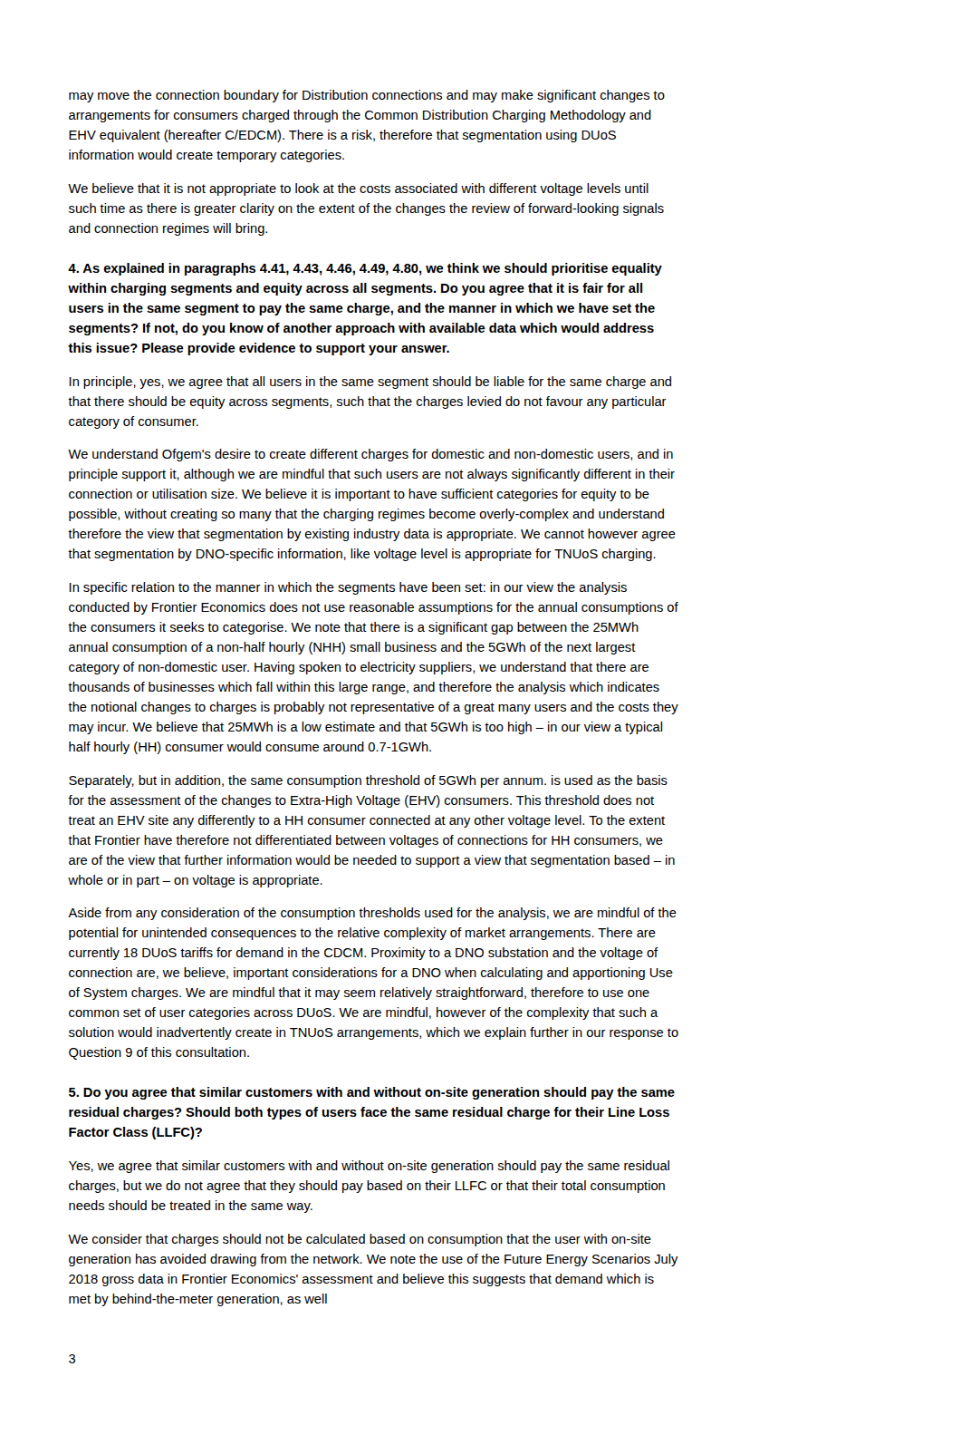may move the connection boundary for Distribution connections and may make significant changes to arrangements for consumers charged through the Common Distribution Charging Methodology and EHV equivalent (hereafter C/EDCM). There is a risk, therefore that segmentation using DUoS information would create temporary categories.
We believe that it is not appropriate to look at the costs associated with different voltage levels until such time as there is greater clarity on the extent of the changes the review of forward-looking signals and connection regimes will bring.
4. As explained in paragraphs 4.41, 4.43, 4.46, 4.49, 4.80, we think we should prioritise equality within charging segments and equity across all segments. Do you agree that it is fair for all users in the same segment to pay the same charge, and the manner in which we have set the segments? If not, do you know of another approach with available data which would address this issue? Please provide evidence to support your answer.
In principle, yes, we agree that all users in the same segment should be liable for the same charge and that there should be equity across segments, such that the charges levied do not favour any particular category of consumer.
We understand Ofgem's desire to create different charges for domestic and non-domestic users, and in principle support it, although we are mindful that such users are not always significantly different in their connection or utilisation size. We believe it is important to have sufficient categories for equity to be possible, without creating so many that the charging regimes become overly-complex and understand therefore the view that segmentation by existing industry data is appropriate. We cannot however agree that segmentation by DNO-specific information, like voltage level is appropriate for TNUoS charging.
In specific relation to the manner in which the segments have been set: in our view the analysis conducted by Frontier Economics does not use reasonable assumptions for the annual consumptions of the consumers it seeks to categorise. We note that there is a significant gap between the 25MWh annual consumption of a non-half hourly (NHH) small business and the 5GWh of the next largest category of non-domestic user. Having spoken to electricity suppliers, we understand that there are thousands of businesses which fall within this large range, and therefore the analysis which indicates the notional changes to charges is probably not representative of a great many users and the costs they may incur. We believe that 25MWh is a low estimate and that 5GWh is too high – in our view a typical half hourly (HH) consumer would consume around 0.7-1GWh.
Separately, but in addition, the same consumption threshold of 5GWh per annum. is used as the basis for the assessment of the changes to Extra-High Voltage (EHV) consumers. This threshold does not treat an EHV site any differently to a HH consumer connected at any other voltage level. To the extent that Frontier have therefore not differentiated between voltages of connections for HH consumers, we are of the view that further information would be needed to support a view that segmentation based – in whole or in part – on voltage is appropriate.
Aside from any consideration of the consumption thresholds used for the analysis, we are mindful of the potential for unintended consequences to the relative complexity of market arrangements. There are currently 18 DUoS tariffs for demand in the CDCM. Proximity to a DNO substation and the voltage of connection are, we believe, important considerations for a DNO when calculating and apportioning Use of System charges. We are mindful that it may seem relatively straightforward, therefore to use one common set of user categories across DUoS. We are mindful, however of the complexity that such a solution would inadvertently create in TNUoS arrangements, which we explain further in our response to Question 9 of this consultation.
5. Do you agree that similar customers with and without on-site generation should pay the same residual charges? Should both types of users face the same residual charge for their Line Loss Factor Class (LLFC)?
Yes, we agree that similar customers with and without on-site generation should pay the same residual charges, but we do not agree that they should pay based on their LLFC or that their total consumption needs should be treated in the same way.
We consider that charges should not be calculated based on consumption that the user with on-site generation has avoided drawing from the network. We note the use of the Future Energy Scenarios July 2018 gross data in Frontier Economics' assessment and believe this suggests that demand which is met by behind-the-meter generation, as well
3